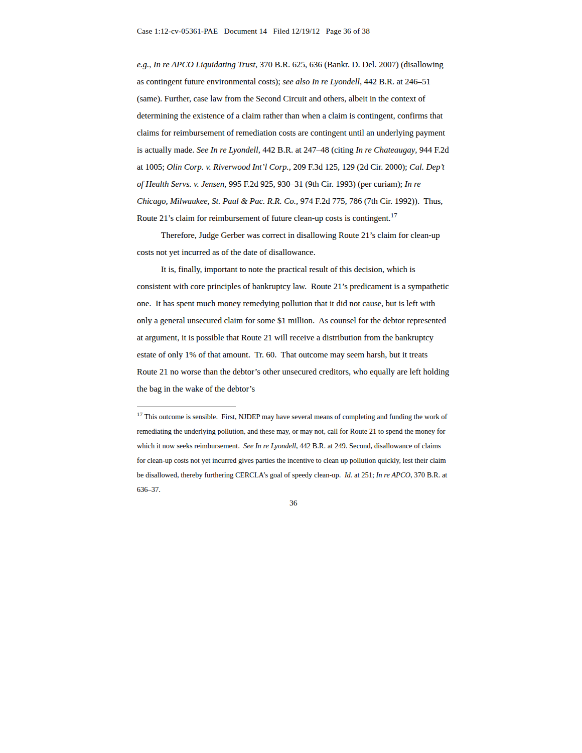Case 1:12-cv-05361-PAE Document 14 Filed 12/19/12 Page 36 of 38
e.g., In re APCO Liquidating Trust, 370 B.R. 625, 636 (Bankr. D. Del. 2007) (disallowing as contingent future environmental costs); see also In re Lyondell, 442 B.R. at 246–51 (same). Further, case law from the Second Circuit and others, albeit in the context of determining the existence of a claim rather than when a claim is contingent, confirms that claims for reimbursement of remediation costs are contingent until an underlying payment is actually made. See In re Lyondell, 442 B.R. at 247–48 (citing In re Chateaugay, 944 F.2d at 1005; Olin Corp. v. Riverwood Int’l Corp., 209 F.3d 125, 129 (2d Cir. 2000); Cal. Dep’t of Health Servs. v. Jensen, 995 F.2d 925, 930–31 (9th Cir. 1993) (per curiam); In re Chicago, Milwaukee, St. Paul & Pac. R.R. Co., 974 F.2d 775, 786 (7th Cir. 1992)). Thus, Route 21’s claim for reimbursement of future clean-up costs is contingent.17
Therefore, Judge Gerber was correct in disallowing Route 21’s claim for clean-up costs not yet incurred as of the date of disallowance.
It is, finally, important to note the practical result of this decision, which is consistent with core principles of bankruptcy law. Route 21’s predicament is a sympathetic one. It has spent much money remedying pollution that it did not cause, but is left with only a general unsecured claim for some $1 million. As counsel for the debtor represented at argument, it is possible that Route 21 will receive a distribution from the bankruptcy estate of only 1% of that amount. Tr. 60. That outcome may seem harsh, but it treats Route 21 no worse than the debtor’s other unsecured creditors, who equally are left holding the bag in the wake of the debtor’s
17 This outcome is sensible. First, NJDEP may have several means of completing and funding the work of remediating the underlying pollution, and these may, or may not, call for Route 21 to spend the money for which it now seeks reimbursement. See In re Lyondell, 442 B.R. at 249. Second, disallowance of claims for clean-up costs not yet incurred gives parties the incentive to clean up pollution quickly, lest their claim be disallowed, thereby furthering CERCLA’s goal of speedy clean-up. Id. at 251; In re APCO, 370 B.R. at 636–37.
36